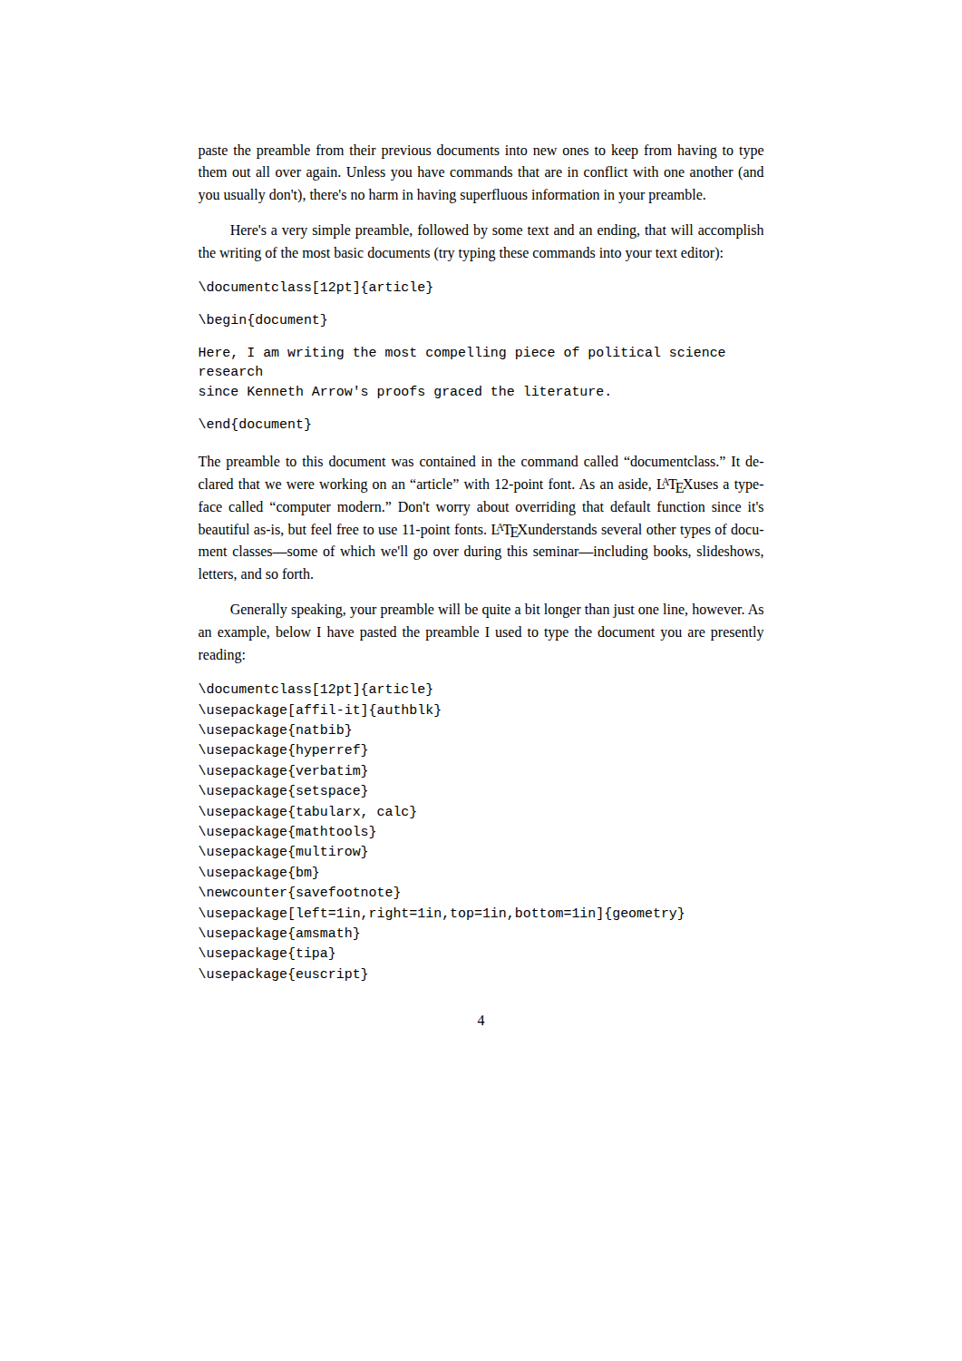paste the preamble from their previous documents into new ones to keep from having to type them out all over again. Unless you have commands that are in conflict with one another (and you usually don't), there's no harm in having superfluous information in your preamble.
Here's a very simple preamble, followed by some text and an ending, that will accomplish the writing of the most basic documents (try typing these commands into your text editor):
\documentclass[12pt]{article}
\begin{document}
Here, I am writing the most compelling piece of political science research
since Kenneth Arrow's proofs graced the literature.
\end{document}
The preamble to this document was contained in the command called “documentclass.” It declared that we were working on an “article” with 12-point font. As an aside, La Te Xuses a type-face called “computer modern.” Don't worry about overriding that default function since it's beautiful as-is, but feel free to use 11-point fonts. La Te Xunderstands several other types of document classes—some of which we'll go over during this seminar—including books, slideshows, letters, and so forth.
Generally speaking, your preamble will be quite a bit longer than just one line, however. As an example, below I have pasted the preamble I used to type the document you are presently reading:
\documentclass[12pt]{article}
\usepackage[affil-it]{authblk}
\usepackage{natbib}
\usepackage{hyperref}
\usepackage{verbatim}
\usepackage{setspace}
\usepackage{tabularx, calc}
\usepackage{mathtools}
\usepackage{multirow}
\usepackage{bm}
\newcounter{savefootnote}
\usepackage[left=1in,right=1in,top=1in,bottom=1in]{geometry}
\usepackage{amsmath}
\usepackage{tipa}
\usepackage{euscript}
4